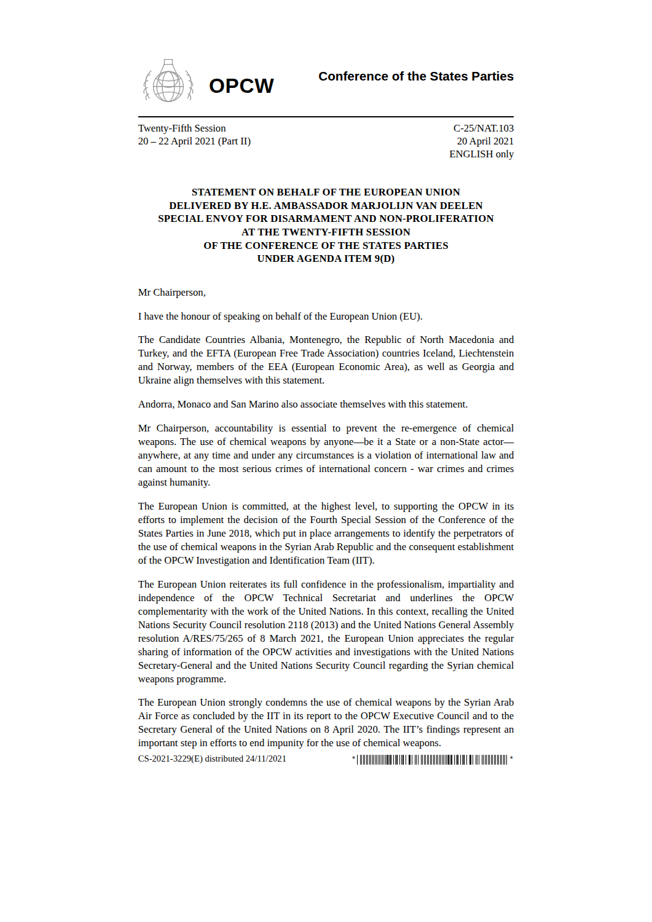OPCW
Conference of the States Parties
Twenty-Fifth Session
20 – 22 April 2021 (Part II)
C-25/NAT.103
20 April 2021
ENGLISH only
Statement on behalf of the European Union
delivered by H.E. Ambassador Marjolijn van Deelen
Special Envoy for Disarmament and Non-Proliferation
at the Twenty-Fifth Session
of the Conference of the States Parties
under Agenda Item 9(d)
Mr Chairperson,
I have the honour of speaking on behalf of the European Union (EU).
The Candidate Countries Albania, Montenegro, the Republic of North Macedonia and Turkey, and the EFTA (European Free Trade Association) countries Iceland, Liechtenstein and Norway, members of the EEA (European Economic Area), as well as Georgia and Ukraine align themselves with this statement.
Andorra, Monaco and San Marino also associate themselves with this statement.
Mr Chairperson, accountability is essential to prevent the re-emergence of chemical weapons. The use of chemical weapons by anyone—be it a State or a non-State actor—anywhere, at any time and under any circumstances is a violation of international law and can amount to the most serious crimes of international concern - war crimes and crimes against humanity.
The European Union is committed, at the highest level, to supporting the OPCW in its efforts to implement the decision of the Fourth Special Session of the Conference of the States Parties in June 2018, which put in place arrangements to identify the perpetrators of the use of chemical weapons in the Syrian Arab Republic and the consequent establishment of the OPCW Investigation and Identification Team (IIT).
The European Union reiterates its full confidence in the professionalism, impartiality and independence of the OPCW Technical Secretariat and underlines the OPCW complementarity with the work of the United Nations. In this context, recalling the United Nations Security Council resolution 2118 (2013) and the United Nations General Assembly resolution A/RES/75/265 of 8 March 2021, the European Union appreciates the regular sharing of information of the OPCW activities and investigations with the United Nations Secretary-General and the United Nations Security Council regarding the Syrian chemical weapons programme.
The European Union strongly condemns the use of chemical weapons by the Syrian Arab Air Force as concluded by the IIT in its report to the OPCW Executive Council and to the Secretary General of the United Nations on 8 April 2020. The IIT’s findings represent an important step in efforts to end impunity for the use of chemical weapons.
CS-2021-3229(E) distributed 24/11/2021
*
*